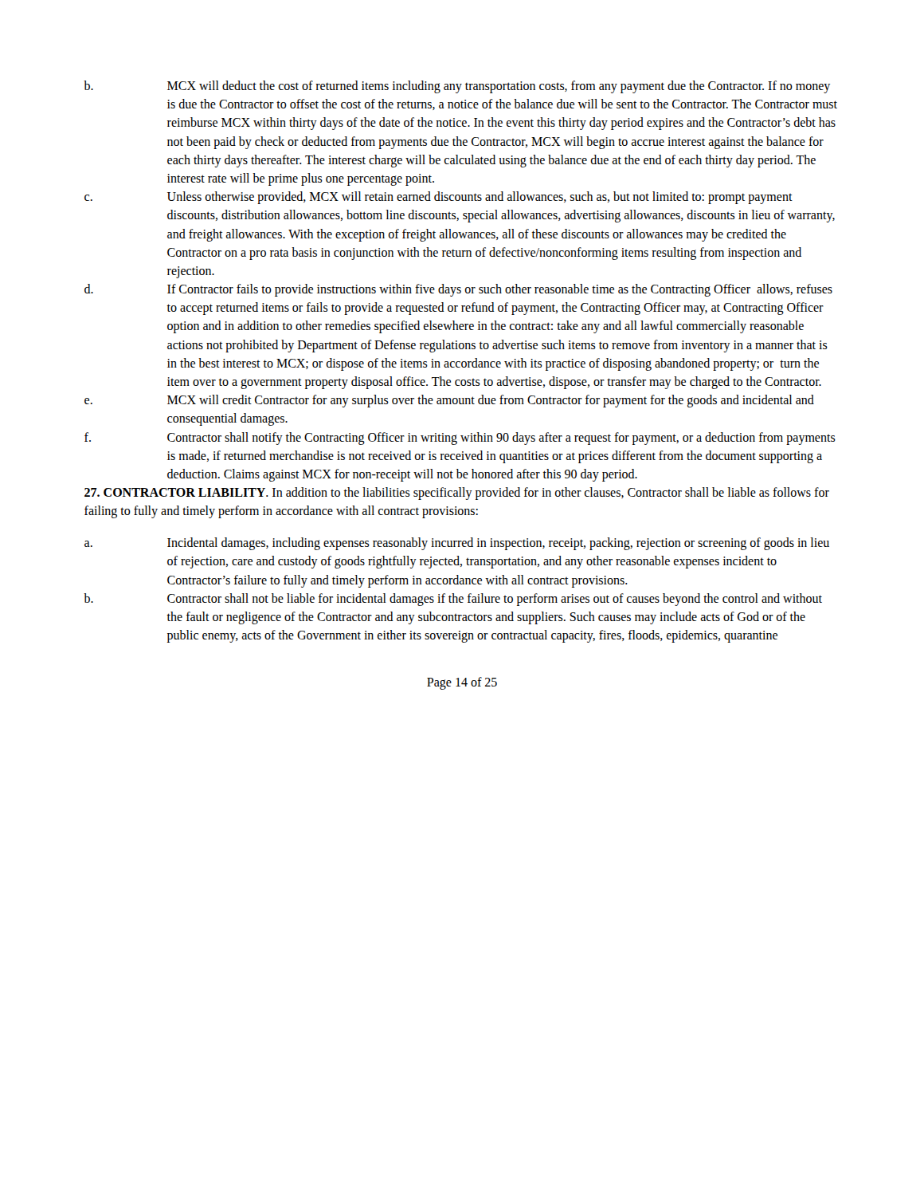b. MCX will deduct the cost of returned items including any transportation costs, from any payment due the Contractor. If no money is due the Contractor to offset the cost of the returns, a notice of the balance due will be sent to the Contractor. The Contractor must reimburse MCX within thirty days of the date of the notice. In the event this thirty day period expires and the Contractor’s debt has not been paid by check or deducted from payments due the Contractor, MCX will begin to accrue interest against the balance for each thirty days thereafter. The interest charge will be calculated using the balance due at the end of each thirty day period. The interest rate will be prime plus one percentage point.
c. Unless otherwise provided, MCX will retain earned discounts and allowances, such as, but not limited to: prompt payment discounts, distribution allowances, bottom line discounts, special allowances, advertising allowances, discounts in lieu of warranty, and freight allowances. With the exception of freight allowances, all of these discounts or allowances may be credited the Contractor on a pro rata basis in conjunction with the return of defective/nonconforming items resulting from inspection and rejection.
d. If Contractor fails to provide instructions within five days or such other reasonable time as the Contracting Officer allows, refuses to accept returned items or fails to provide a requested or refund of payment, the Contracting Officer may, at Contracting Officer option and in addition to other remedies specified elsewhere in the contract: take any and all lawful commercially reasonable actions not prohibited by Department of Defense regulations to advertise such items to remove from inventory in a manner that is in the best interest to MCX; or dispose of the items in accordance with its practice of disposing abandoned property; or turn the item over to a government property disposal office. The costs to advertise, dispose, or transfer may be charged to the Contractor.
e. MCX will credit Contractor for any surplus over the amount due from Contractor for payment for the goods and incidental and consequential damages.
f. Contractor shall notify the Contracting Officer in writing within 90 days after a request for payment, or a deduction from payments is made, if returned merchandise is not received or is received in quantities or at prices different from the document supporting a deduction. Claims against MCX for non-receipt will not be honored after this 90 day period.
27. CONTRACTOR LIABILITY. In addition to the liabilities specifically provided for in other clauses, Contractor shall be liable as follows for failing to fully and timely perform in accordance with all contract provisions:
a. Incidental damages, including expenses reasonably incurred in inspection, receipt, packing, rejection or screening of goods in lieu of rejection, care and custody of goods rightfully rejected, transportation, and any other reasonable expenses incident to Contractor’s failure to fully and timely perform in accordance with all contract provisions.
b. Contractor shall not be liable for incidental damages if the failure to perform arises out of causes beyond the control and without the fault or negligence of the Contractor and any subcontractors and suppliers. Such causes may include acts of God or of the public enemy, acts of the Government in either its sovereign or contractual capacity, fires, floods, epidemics, quarantine
Page 14 of 25